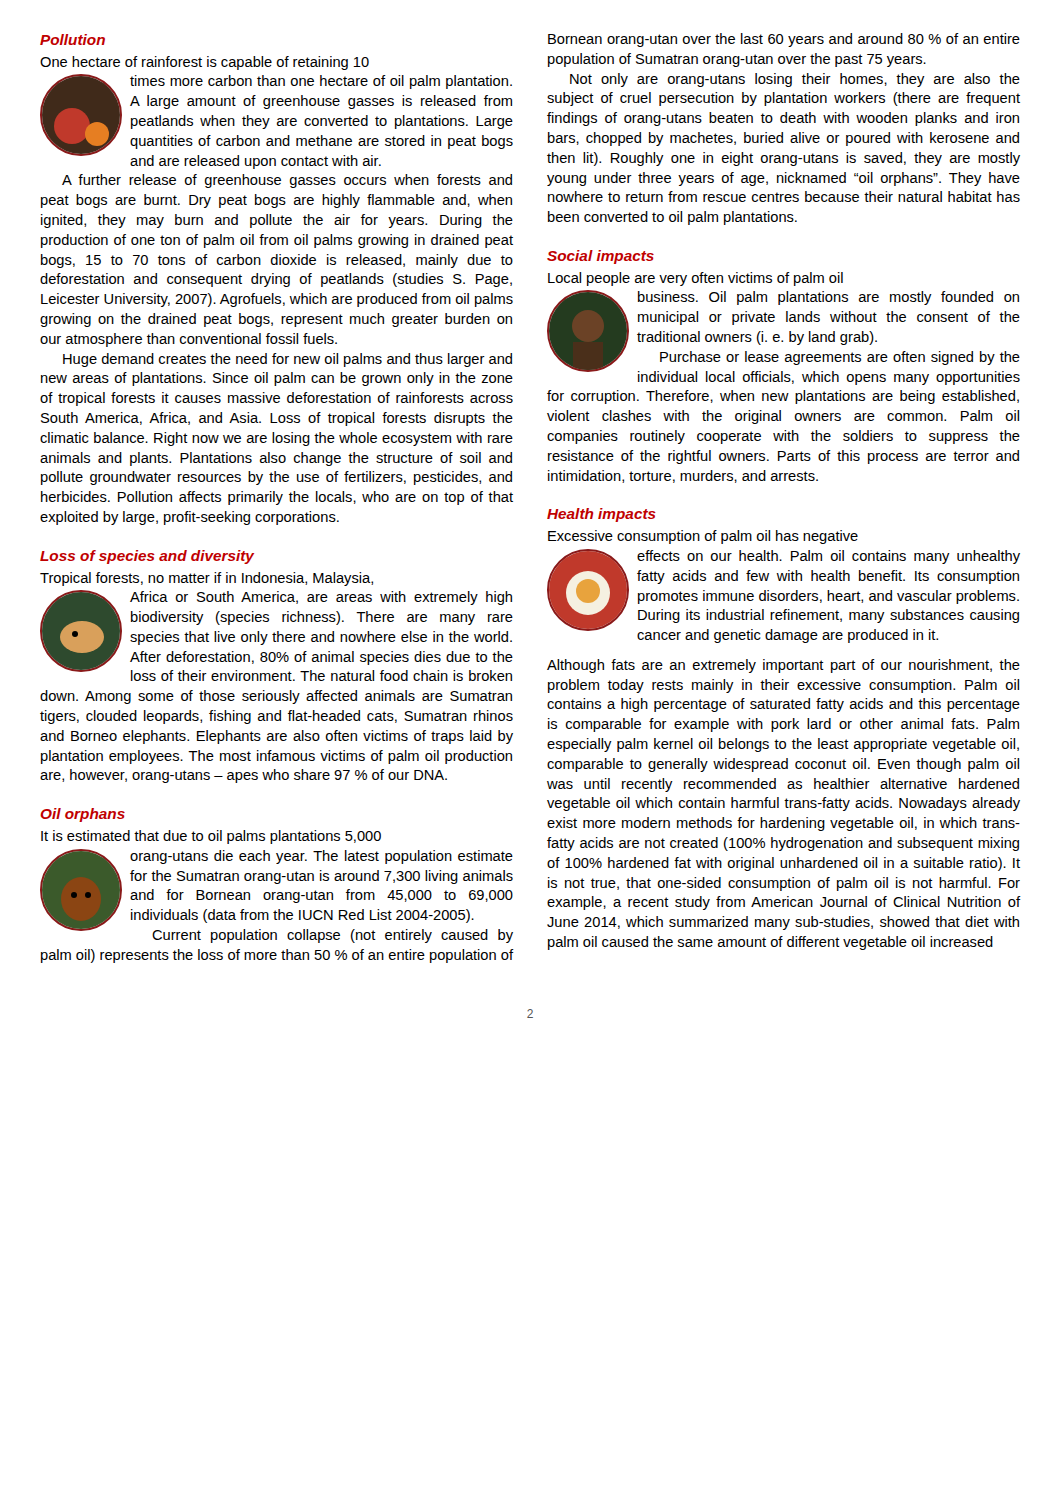Pollution
One hectare of rainforest is capable of retaining 10
times more carbon than one hectare of oil palm plantation. A large amount of greenhouse gasses is released from peatlands when they are converted to plantations. Large quantities of carbon and methane are stored in peat bogs and are released upon contact with air.
A further release of greenhouse gasses occurs when forests and peat bogs are burnt. Dry peat bogs are highly flammable and, when ignited, they may burn and pollute the air for years. During the production of one ton of palm oil from oil palms growing in drained peat bogs, 15 to 70 tons of carbon dioxide is released, mainly due to deforestation and consequent drying of peatlands (studies S. Page, Leicester University, 2007). Agrofuels, which are produced from oil palms growing on the drained peat bogs, represent much greater burden on our atmosphere than conventional fossil fuels.
Huge demand creates the need for new oil palms and thus larger and new areas of plantations. Since oil palm can be grown only in the zone of tropical forests it causes massive deforestation of rainforests across South America, Africa, and Asia. Loss of tropical forests disrupts the climatic balance. Right now we are losing the whole ecosystem with rare animals and plants. Plantations also change the structure of soil and pollute groundwater resources by the use of fertilizers, pesticides, and herbicides. Pollution affects primarily the locals, who are on top of that exploited by large, profit-seeking corporations.
Loss of species and diversity
Tropical forests, no matter if in Indonesia, Malaysia,
Africa or South America, are areas with extremely high biodiversity (species richness). There are many rare species that live only there and nowhere else in the world. After deforestation, 80% of animal species dies due to the loss of their environment. The natural food chain is broken down. Among some of those seriously affected animals are Sumatran tigers, clouded leopards, fishing and flat-headed cats, Sumatran rhinos and Borneo elephants. Elephants are also often victims of traps laid by plantation employees. The most infamous victims of palm oil production are, however, orang-utans – apes who share 97 % of our DNA.
Oil orphans
It is estimated that due to oil palms plantations 5,000
orang-utans die each year. The latest population estimate for the Sumatran orang-utan is around 7,300 living animals and for Bornean orang-utan from 45,000 to 69,000 individuals (data from the IUCN Red List 2004-2005).
Current population collapse (not entirely caused by palm oil) represents the loss of more than 50 % of an entire population of Bornean orang-utan over the last 60 years and around 80 % of an entire population of Sumatran orang-utan over the past 75 years.
Not only are orang-utans losing their homes, they are also the subject of cruel persecution by plantation workers (there are frequent findings of orang-utans beaten to death with wooden planks and iron bars, chopped by machetes, buried alive or poured with kerosene and then lit). Roughly one in eight orang-utans is saved, they are mostly young under three years of age, nicknamed “oil orphans”. They have nowhere to return from rescue centres because their natural habitat has been converted to oil palm plantations.
Social impacts
Local people are very often victims of palm oil
business. Oil palm plantations are mostly founded on municipal or private lands without the consent of the traditional owners (i. e. by land grab).
Purchase or lease agreements are often signed by the individual local officials, which opens many opportunities for corruption. Therefore, when new plantations are being established, violent clashes with the original owners are common. Palm oil companies routinely cooperate with the soldiers to suppress the resistance of the rightful owners. Parts of this process are terror and intimidation, torture, murders, and arrests.
Health impacts
Excessive consumption of palm oil has negative
effects on our health. Palm oil contains many unhealthy fatty acids and few with health benefit. Its consumption promotes immune disorders, heart, and vascular problems. During its industrial refinement, many substances causing cancer and genetic damage are produced in it.
Although fats are an extremely important part of our nourishment, the problem today rests mainly in their excessive consumption. Palm oil contains a high percentage of saturated fatty acids and this percentage is comparable for example with pork lard or other animal fats. Palm especially palm kernel oil belongs to the least appropriate vegetable oil, comparable to generally widespread coconut oil. Even though palm oil was until recently recommended as healthier alternative hardened vegetable oil which contain harmful trans-fatty acids. Nowadays already exist more modern methods for hardening vegetable oil, in which trans-fatty acids are not created (100% hydrogenation and subsequent mixing of 100% hardened fat with original unhardened oil in a suitable ratio). It is not true, that one-sided consumption of palm oil is not harmful. For example, a recent study from American Journal of Clinical Nutrition of June 2014, which summarized many sub-studies, showed that diet with palm oil caused the same amount of different vegetable oil increased
2